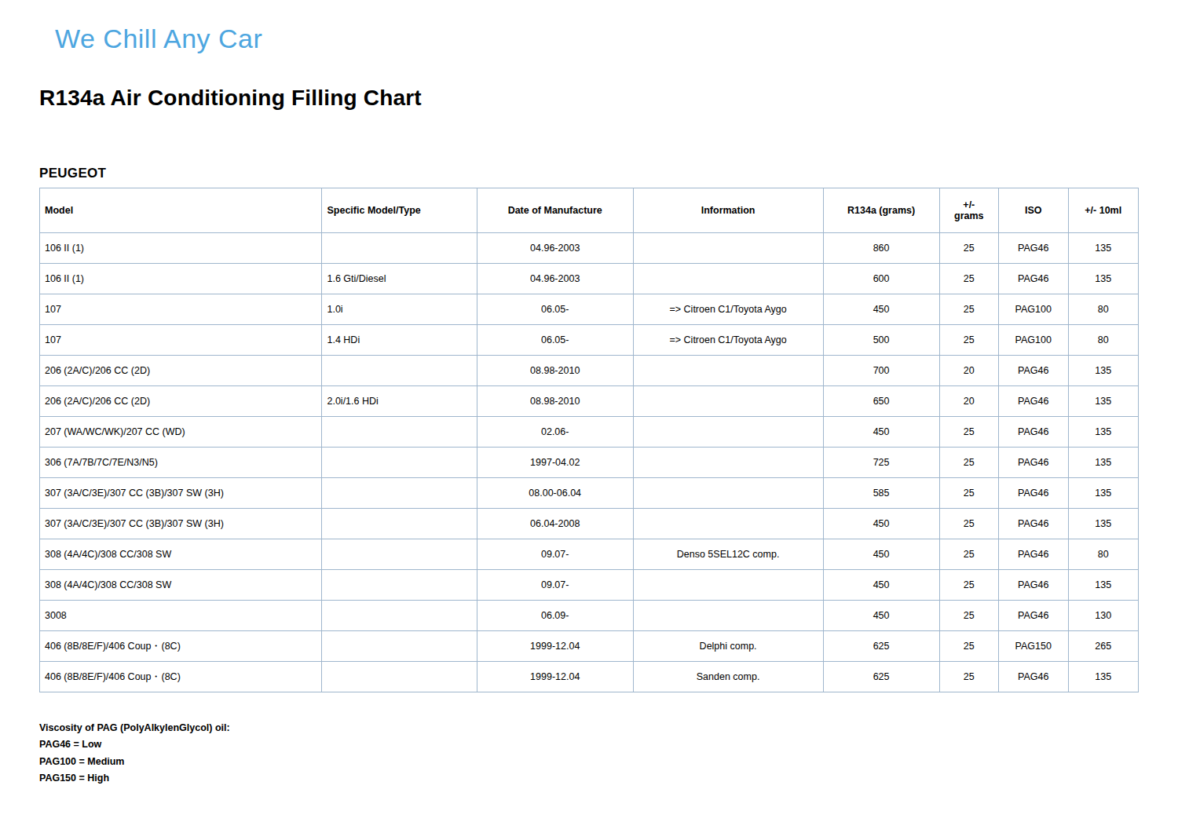We Chill Any Car
R134a Air Conditioning Filling Chart
PEUGEOT
| Model | Specific Model/Type | Date of Manufacture | Information | R134a (grams) | +/- grams | ISO | +/- 10ml |
| --- | --- | --- | --- | --- | --- | --- | --- |
| 106 II (1) | | 04.96-2003 | | 860 | 25 | PAG46 | 135 |
| 106 II (1) | 1.6 Gti/Diesel | 04.96-2003 | | 600 | 25 | PAG46 | 135 |
| 107 | 1.0i | 06.05- | => Citroen C1/Toyota Aygo | 450 | 25 | PAG100 | 80 |
| 107 | 1.4 HDi | 06.05- | => Citroen C1/Toyota Aygo | 500 | 25 | PAG100 | 80 |
| 206 (2A/C)/206 CC (2D) | | 08.98-2010 | | 700 | 20 | PAG46 | 135 |
| 206 (2A/C)/206 CC (2D) | 2.0i/1.6 HDi | 08.98-2010 | | 650 | 20 | PAG46 | 135 |
| 207 (WA/WC/WK)/207 CC (WD) | | 02.06- | | 450 | 25 | PAG46 | 135 |
| 306 (7A/7B/7C/7E/N3/N5) | | 1997-04.02 | | 725 | 25 | PAG46 | 135 |
| 307 (3A/C/3E)/307 CC (3B)/307 SW (3H) | | 08.00-06.04 | | 585 | 25 | PAG46 | 135 |
| 307 (3A/C/3E)/307 CC (3B)/307 SW (3H) | | 06.04-2008 | | 450 | 25 | PAG46 | 135 |
| 308 (4A/4C)/308 CC/308 SW | | 09.07- | Denso 5SEL12C comp. | 450 | 25 | PAG46 | 80 |
| 308 (4A/4C)/308 CC/308 SW | | 09.07- | | 450 | 25 | PAG46 | 135 |
| 3008 | | 06.09- | | 450 | 25 | PAG46 | 130 |
| 406 (8B/8E/F)/406 Coup・(8C) | | 1999-12.04 | Delphi comp. | 625 | 25 | PAG150 | 265 |
| 406 (8B/8E/F)/406 Coup・(8C) | | 1999-12.04 | Sanden comp. | 625 | 25 | PAG46 | 135 |
Viscosity of PAG (PolyAlkylenGlycol) oil:
PAG46 = Low
PAG100 = Medium
PAG150 = High